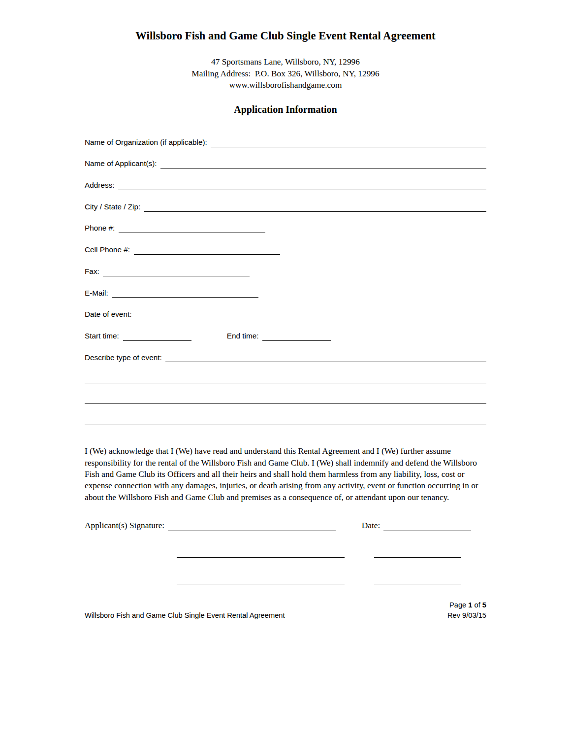Willsboro Fish and Game Club Single Event Rental Agreement
47 Sportsmans Lane, Willsboro, NY, 12996
Mailing Address: P.O. Box 326, Willsboro, NY, 12996
www.willsborofishandgame.com
Application Information
Name of Organization (if applicable):
Name of Applicant(s):
Address:
City / State / Zip:
Phone #:
Cell Phone #:
Fax:
E-Mail:
Date of event:
Start time: End time:
Describe type of event:
I (We) acknowledge that I (We) have read and understand this Rental Agreement and I (We) further assume responsibility for the rental of the Willsboro Fish and Game Club. I (We) shall indemnify and defend the Willsboro Fish and Game Club its Officers and all their heirs and shall hold them harmless from any liability, loss, cost or expense connection with any damages, injuries, or death arising from any activity, event or function occurring in or about the Willsboro Fish and Game Club and premises as a consequence of, or attendant upon our tenancy.
Applicant(s) Signature: Date:
Page 1 of 5
Willsboro Fish and Game Club Single Event Rental Agreement Rev 9/03/15